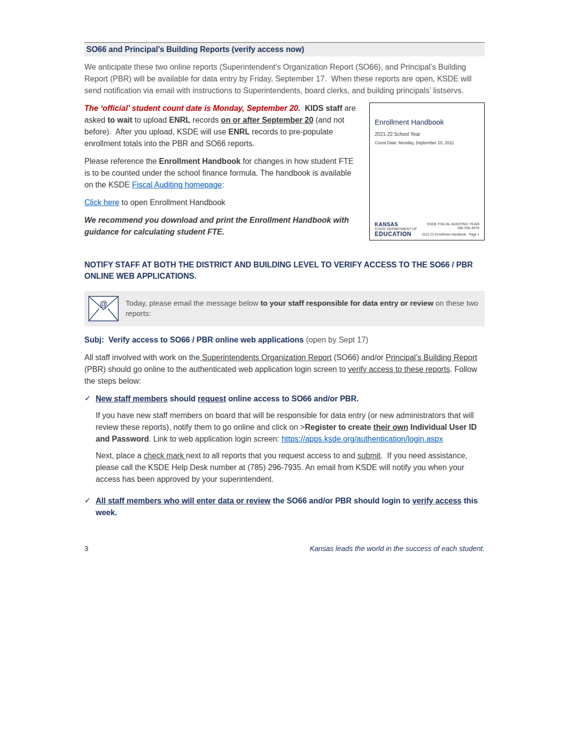SO66 and Principal’s Building Reports (verify access now)
We anticipate these two online reports (Superintendent’s Organization Report (SO66), and Principal’s Building Report (PBR) will be available for data entry by Friday, September 17. When these reports are open, KSDE will send notification via email with instructions to Superintendents, board clerks, and building principals’ listservs.
Enrollment Handbook
2021-22 School Year
Count Date: Monday, September 20, 2021
KANSAS
STATE DEPARTMENT OF
EDUCATION
KSDE FISCAL AUDITING TEAM
785-296-4976
2021-22 Enrollment Handbook Page 1
The ‘official’ student count date is Monday, September 20. KIDS staff are asked to wait to upload ENRL records on or after September 20 (and not before). After you upload, KSDE will use ENRL records to pre-populate enrollment totals into the PBR and SO66 reports.
Please reference the Enrollment Handbook for changes in how student FTE is to be counted under the school finance formula. The handbook is available on the KSDE Fiscal Auditing homepage:
Click here to open Enrollment Handbook
We recommend you download and print the Enrollment Handbook with guidance for calculating student FTE.
NOTIFY STAFF AT BOTH THE DISTRICT AND BUILDING LEVEL TO VERIFY ACCESS TO THE SO66 / PBR ONLINE WEB APPLICATIONS.
@
Today, please email the message below to your staff responsible for data entry or review on these two reports:
Subj: Verify access to SO66 / PBR online web applications (open by Sept 17)
All staff involved with work on the Superintendents Organization Report (SO66) and/or Principal’s Building Report (PBR) should go online to the authenticated web application login screen to verify access to these reports. Follow the steps below:
✓
New staff members should request online access to SO66 and/or PBR.
If you have new staff members on board that will be responsible for data entry (or new administrators that will review these reports), notify them to go online and click on >Register to create their own Individual User ID and Password. Link to web application login screen: https://apps.ksde.org/authentication/login.aspx
Next, place a check mark next to all reports that you request access to and submit. If you need assistance, please call the KSDE Help Desk number at (785) 296-7935. An email from KSDE will notify you when your access has been approved by your superintendent.
✓
All staff members who will enter data or review the SO66 and/or PBR should login to verify access this week.
3 Kansas leads the world in the success of each student.